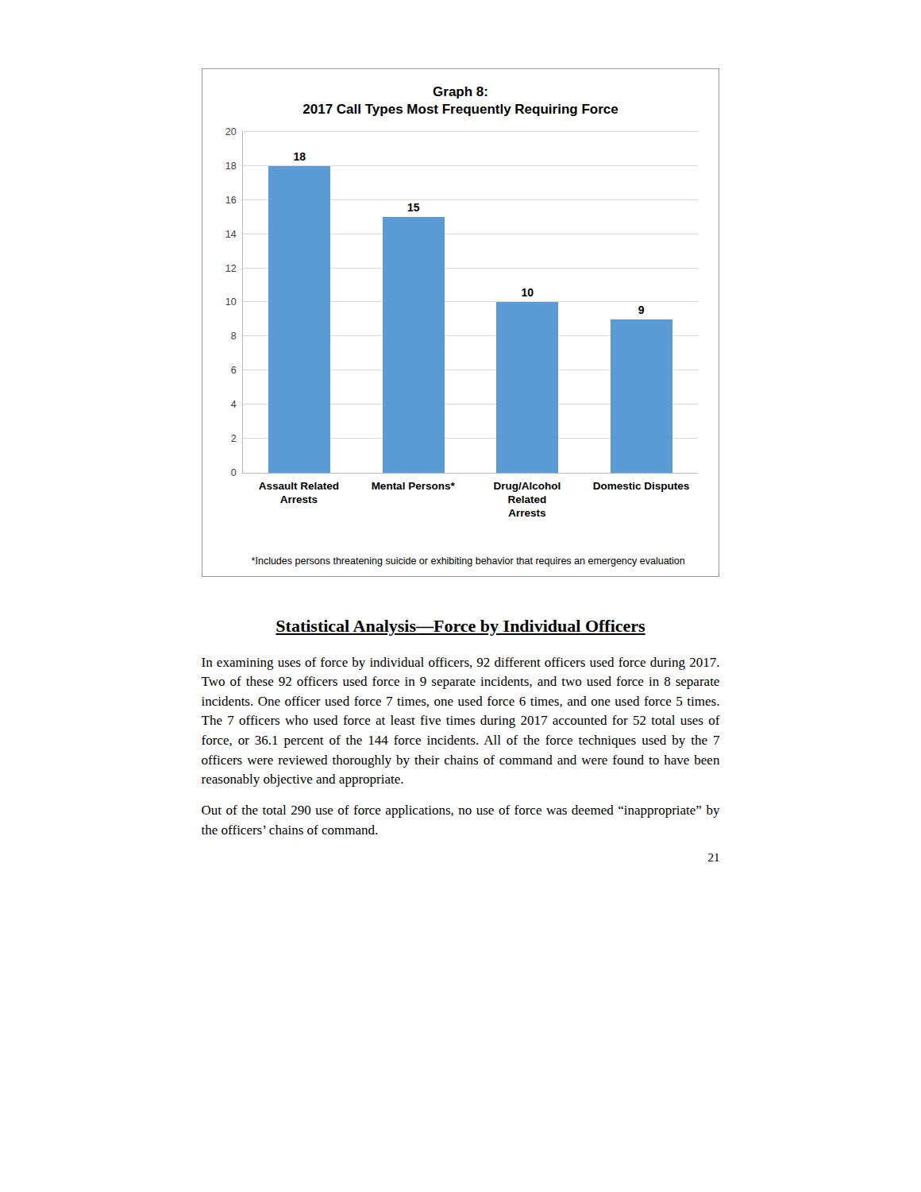Graph 8:
2017 Call Types Most Frequently Requiring Force
20
18
16
14
12
10
8
6
4
2
0
18
15
10
9
Assault Related
Arrests
Mental Persons*
Drug/Alcohol Related
Arrests
Domestic Disputes
*Includes persons threatening suicide or exhibiting behavior that requires an emergency evaluation
Statistical Analysis—Force by Individual Officers
In examining uses of force by individual officers, 92 different officers used force during 2017. Two of these 92 officers used force in 9 separate incidents, and two used force in 8 separate incidents. One officer used force 7 times, one used force 6 times, and one used force 5 times. The 7 officers who used force at least five times during 2017 accounted for 52 total uses of force, or 36.1 percent of the 144 force incidents. All of the force techniques used by the 7 officers were reviewed thoroughly by their chains of command and were found to have been reasonably objective and appropriate.
Out of the total 290 use of force applications, no use of force was deemed “inappropriate” by the officers’ chains of command.
21